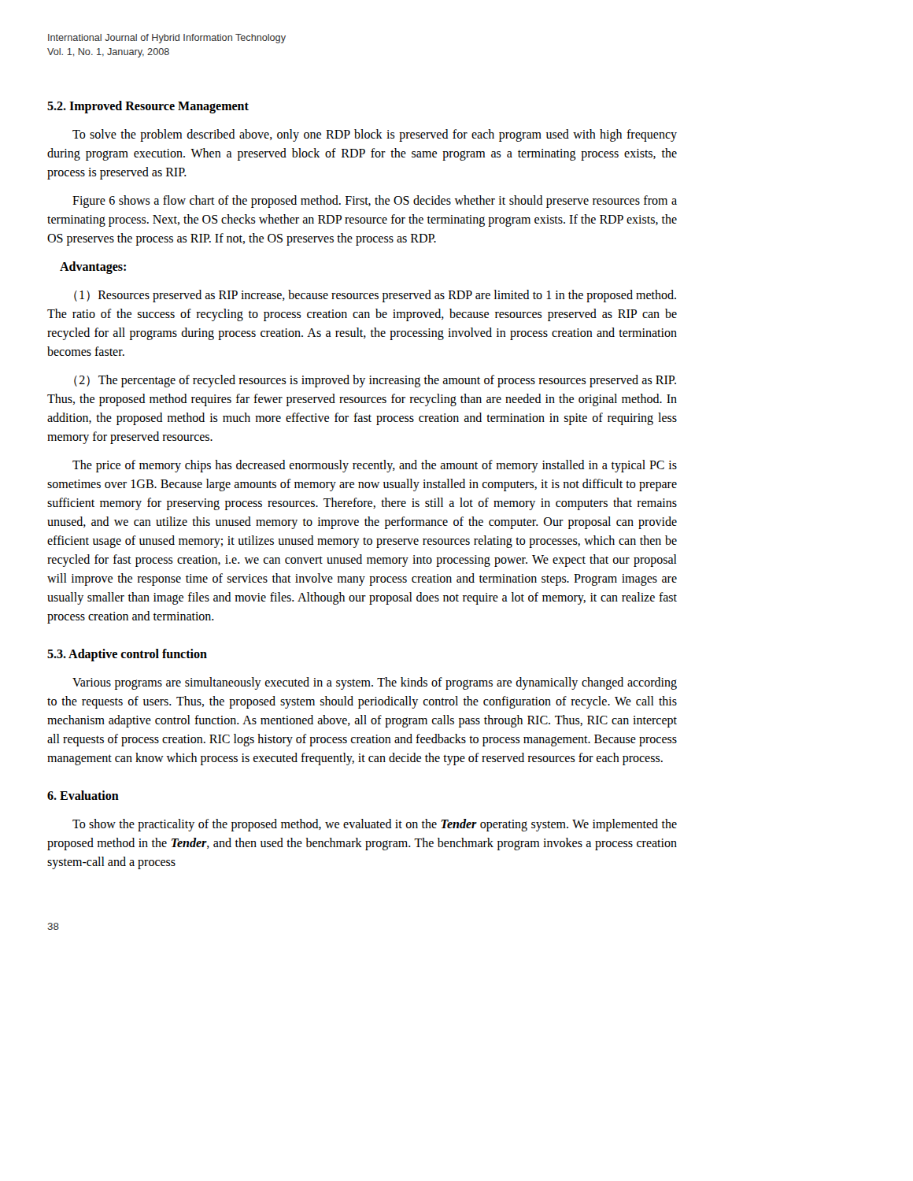International Journal of Hybrid Information Technology
Vol. 1, No. 1, January, 2008
5.2. Improved Resource Management
To solve the problem described above, only one RDP block is preserved for each program used with high frequency during program execution. When a preserved block of RDP for the same program as a terminating process exists, the process is preserved as RIP.
Figure 6 shows a flow chart of the proposed method. First, the OS decides whether it should preserve resources from a terminating process. Next, the OS checks whether an RDP resource for the terminating program exists. If the RDP exists, the OS preserves the process as RIP. If not, the OS preserves the process as RDP.
Advantages:
（1）Resources preserved as RIP increase, because resources preserved as RDP are limited to 1 in the proposed method. The ratio of the success of recycling to process creation can be improved, because resources preserved as RIP can be recycled for all programs during process creation. As a result, the processing involved in process creation and termination becomes faster.
（2）The percentage of recycled resources is improved by increasing the amount of process resources preserved as RIP. Thus, the proposed method requires far fewer preserved resources for recycling than are needed in the original method. In addition, the proposed method is much more effective for fast process creation and termination in spite of requiring less memory for preserved resources.
The price of memory chips has decreased enormously recently, and the amount of memory installed in a typical PC is sometimes over 1GB. Because large amounts of memory are now usually installed in computers, it is not difficult to prepare sufficient memory for preserving process resources. Therefore, there is still a lot of memory in computers that remains unused, and we can utilize this unused memory to improve the performance of the computer. Our proposal can provide efficient usage of unused memory; it utilizes unused memory to preserve resources relating to processes, which can then be recycled for fast process creation, i.e. we can convert unused memory into processing power. We expect that our proposal will improve the response time of services that involve many process creation and termination steps. Program images are usually smaller than image files and movie files. Although our proposal does not require a lot of memory, it can realize fast process creation and termination.
5.3. Adaptive control function
Various programs are simultaneously executed in a system. The kinds of programs are dynamically changed according to the requests of users. Thus, the proposed system should periodically control the configuration of recycle. We call this mechanism adaptive control function. As mentioned above, all of program calls pass through RIC. Thus, RIC can intercept all requests of process creation. RIC logs history of process creation and feedbacks to process management. Because process management can know which process is executed frequently, it can decide the type of reserved resources for each process.
6. Evaluation
To show the practicality of the proposed method, we evaluated it on the Tender operating system. We implemented the proposed method in the Tender, and then used the benchmark program. The benchmark program invokes a process creation system-call and a process
38